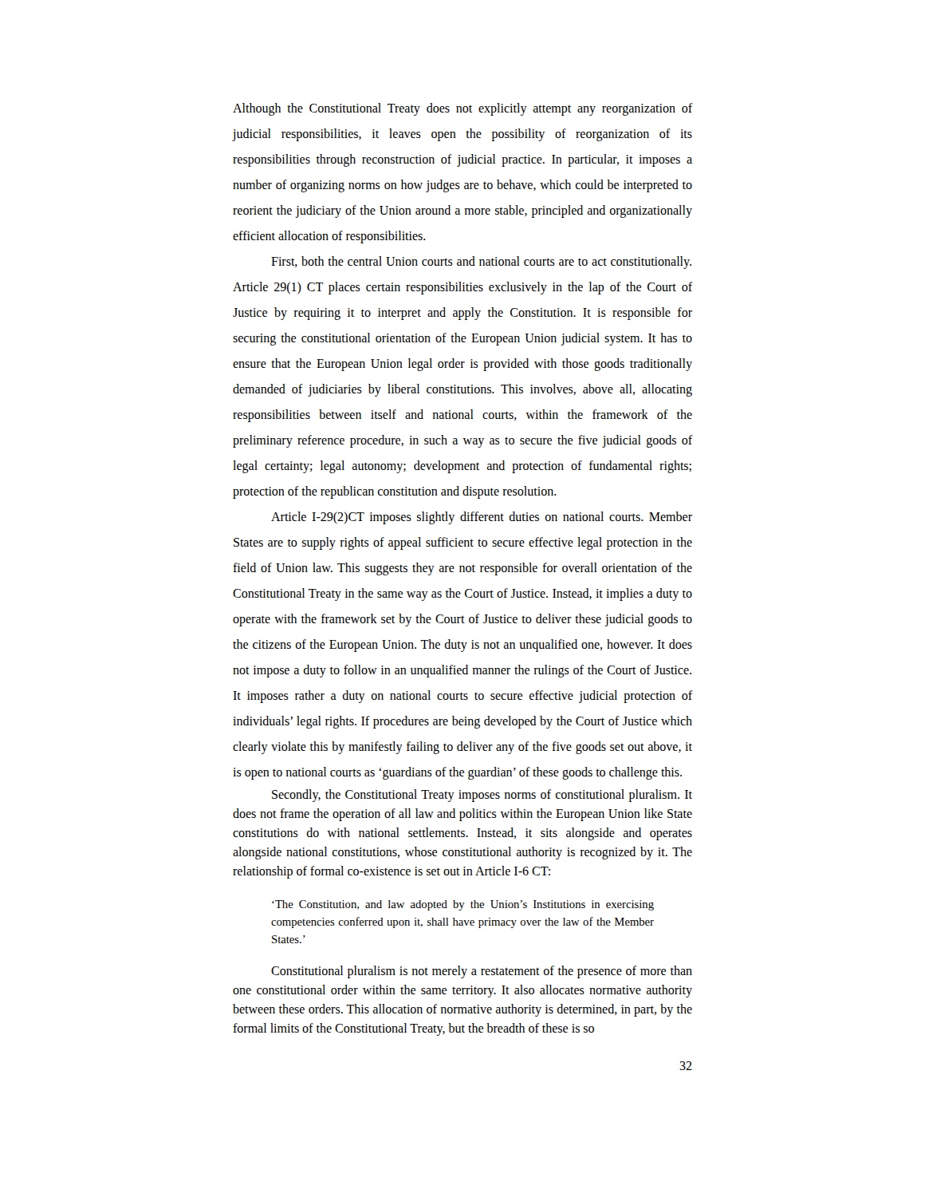Although the Constitutional Treaty does not explicitly attempt any reorganization of judicial responsibilities, it leaves open the possibility of reorganization of its responsibilities through reconstruction of judicial practice. In particular, it imposes a number of organizing norms on how judges are to behave, which could be interpreted to reorient the judiciary of the Union around a more stable, principled and organizationally efficient allocation of responsibilities.
First, both the central Union courts and national courts are to act constitutionally. Article 29(1) CT places certain responsibilities exclusively in the lap of the Court of Justice by requiring it to interpret and apply the Constitution. It is responsible for securing the constitutional orientation of the European Union judicial system. It has to ensure that the European Union legal order is provided with those goods traditionally demanded of judiciaries by liberal constitutions. This involves, above all, allocating responsibilities between itself and national courts, within the framework of the preliminary reference procedure, in such a way as to secure the five judicial goods of legal certainty; legal autonomy; development and protection of fundamental rights; protection of the republican constitution and dispute resolution.
Article I-29(2)CT imposes slightly different duties on national courts. Member States are to supply rights of appeal sufficient to secure effective legal protection in the field of Union law. This suggests they are not responsible for overall orientation of the Constitutional Treaty in the same way as the Court of Justice. Instead, it implies a duty to operate with the framework set by the Court of Justice to deliver these judicial goods to the citizens of the European Union. The duty is not an unqualified one, however. It does not impose a duty to follow in an unqualified manner the rulings of the Court of Justice. It imposes rather a duty on national courts to secure effective judicial protection of individuals’ legal rights. If procedures are being developed by the Court of Justice which clearly violate this by manifestly failing to deliver any of the five goods set out above, it is open to national courts as ‘guardians of the guardian’ of these goods to challenge this.
Secondly, the Constitutional Treaty imposes norms of constitutional pluralism. It does not frame the operation of all law and politics within the European Union like State constitutions do with national settlements. Instead, it sits alongside and operates alongside national constitutions, whose constitutional authority is recognized by it. The relationship of formal co-existence is set out in Article I-6 CT:
‘The Constitution, and law adopted by the Union’s Institutions in exercising competencies conferred upon it, shall have primacy over the law of the Member States.’
Constitutional pluralism is not merely a restatement of the presence of more than one constitutional order within the same territory. It also allocates normative authority between these orders. This allocation of normative authority is determined, in part, by the formal limits of the Constitutional Treaty, but the breadth of these is so
32